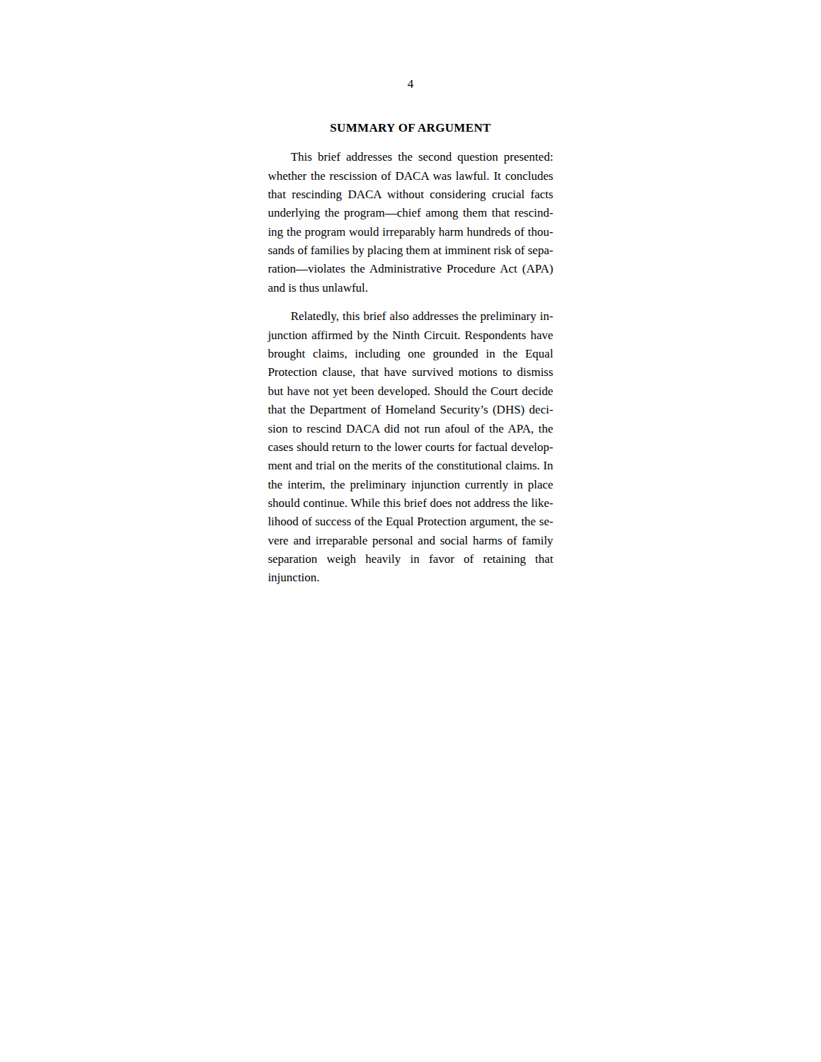4
SUMMARY OF ARGUMENT
This brief addresses the second question presented: whether the rescission of DACA was lawful. It concludes that rescinding DACA without considering crucial facts underlying the program—chief among them that rescinding the program would irreparably harm hundreds of thousands of families by placing them at imminent risk of separation—violates the Administrative Procedure Act (APA) and is thus unlawful.
Relatedly, this brief also addresses the preliminary injunction affirmed by the Ninth Circuit. Respondents have brought claims, including one grounded in the Equal Protection clause, that have survived motions to dismiss but have not yet been developed. Should the Court decide that the Department of Homeland Security’s (DHS) decision to rescind DACA did not run afoul of the APA, the cases should return to the lower courts for factual development and trial on the merits of the constitutional claims. In the interim, the preliminary injunction currently in place should continue. While this brief does not address the likelihood of success of the Equal Protection argument, the severe and irreparable personal and social harms of family separation weigh heavily in favor of retaining that injunction.